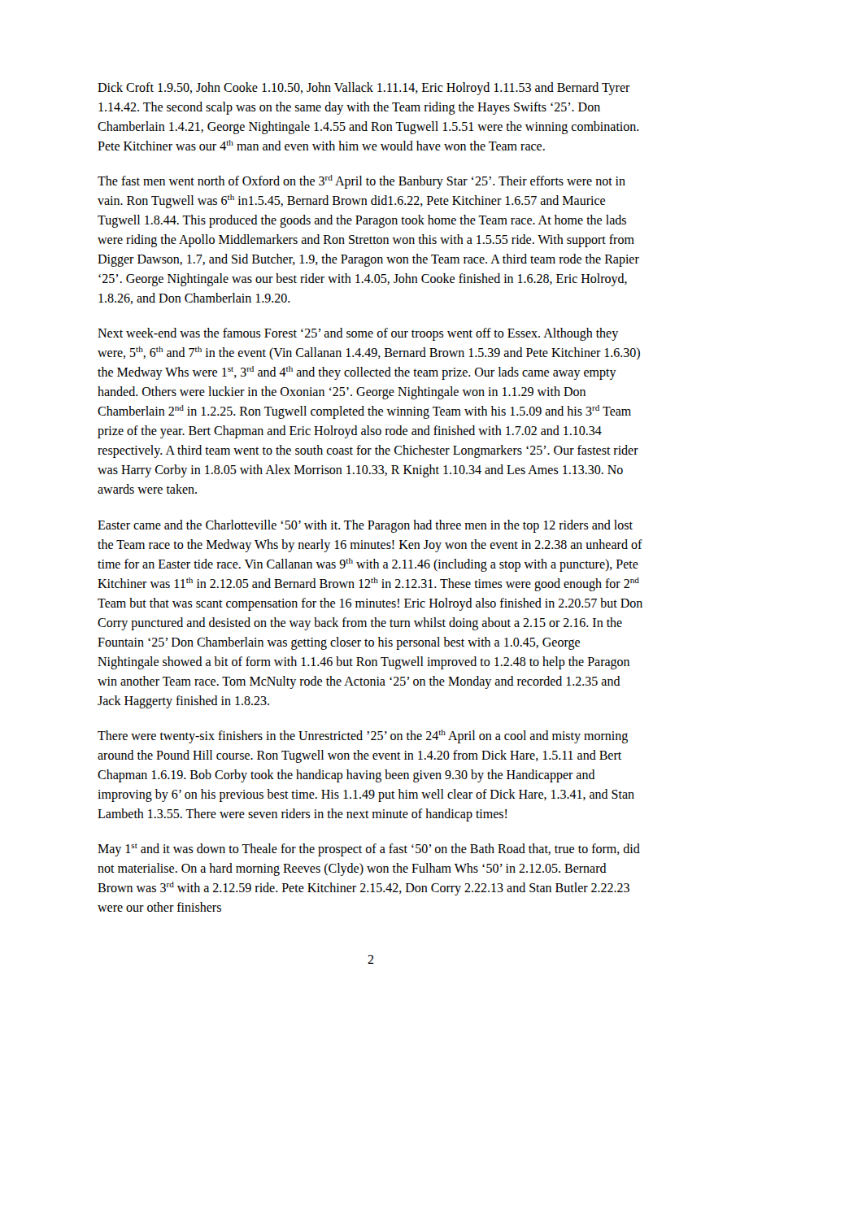Dick Croft 1.9.50, John Cooke 1.10.50, John Vallack 1.11.14, Eric Holroyd 1.11.53 and Bernard Tyrer 1.14.42. The second scalp was on the same day with the Team riding the Hayes Swifts ‘25’. Don Chamberlain 1.4.21, George Nightingale 1.4.55 and Ron Tugwell 1.5.51 were the winning combination. Pete Kitchiner was our 4th man and even with him we would have won the Team race.
The fast men went north of Oxford on the 3rd April to the Banbury Star ‘25’. Their efforts were not in vain. Ron Tugwell was 6th in1.5.45, Bernard Brown did1.6.22, Pete Kitchiner 1.6.57 and Maurice Tugwell 1.8.44. This produced the goods and the Paragon took home the Team race. At home the lads were riding the Apollo Middlemarkers and Ron Stretton won this with a 1.5.55 ride. With support from Digger Dawson, 1.7, and Sid Butcher, 1.9, the Paragon won the Team race. A third team rode the Rapier ‘25’. George Nightingale was our best rider with 1.4.05, John Cooke finished in 1.6.28, Eric Holroyd, 1.8.26, and Don Chamberlain 1.9.20.
Next week-end was the famous Forest ‘25’ and some of our troops went off to Essex. Although they were, 5th, 6th and 7th in the event (Vin Callanan 1.4.49, Bernard Brown 1.5.39 and Pete Kitchiner 1.6.30) the Medway Whs were 1st, 3rd and 4th and they collected the team prize. Our lads came away empty handed. Others were luckier in the Oxonian ‘25’. George Nightingale won in 1.1.29 with Don Chamberlain 2nd in 1.2.25. Ron Tugwell completed the winning Team with his 1.5.09 and his 3rd Team prize of the year. Bert Chapman and Eric Holroyd also rode and finished with 1.7.02 and 1.10.34 respectively. A third team went to the south coast for the Chichester Longmarkers ‘25’. Our fastest rider was Harry Corby in 1.8.05 with Alex Morrison 1.10.33, R Knight 1.10.34 and Les Ames 1.13.30. No awards were taken.
Easter came and the Charlotteville ‘50’ with it. The Paragon had three men in the top 12 riders and lost the Team race to the Medway Whs by nearly 16 minutes! Ken Joy won the event in 2.2.38 an unheard of time for an Easter tide race. Vin Callanan was 9th with a 2.11.46 (including a stop with a puncture), Pete Kitchiner was 11th in 2.12.05 and Bernard Brown 12th in 2.12.31. These times were good enough for 2nd Team but that was scant compensation for the 16 minutes! Eric Holroyd also finished in 2.20.57 but Don Corry punctured and desisted on the way back from the turn whilst doing about a 2.15 or 2.16. In the Fountain ‘25’ Don Chamberlain was getting closer to his personal best with a 1.0.45, George Nightingale showed a bit of form with 1.1.46 but Ron Tugwell improved to 1.2.48 to help the Paragon win another Team race. Tom McNulty rode the Actonia ‘25’ on the Monday and recorded 1.2.35 and Jack Haggerty finished in 1.8.23.
There were twenty-six finishers in the Unrestricted ’25’ on the 24th April on a cool and misty morning around the Pound Hill course. Ron Tugwell won the event in 1.4.20 from Dick Hare, 1.5.11 and Bert Chapman 1.6.19. Bob Corby took the handicap having been given 9.30 by the Handicapper and improving by 6’ on his previous best time. His 1.1.49 put him well clear of Dick Hare, 1.3.41, and Stan Lambeth 1.3.55. There were seven riders in the next minute of handicap times!
May 1st and it was down to Theale for the prospect of a fast ‘50’ on the Bath Road that, true to form, did not materialise. On a hard morning Reeves (Clyde) won the Fulham Whs ‘50’ in 2.12.05. Bernard Brown was 3rd with a 2.12.59 ride. Pete Kitchiner 2.15.42, Don Corry 2.22.13 and Stan Butler 2.22.23 were our other finishers
2